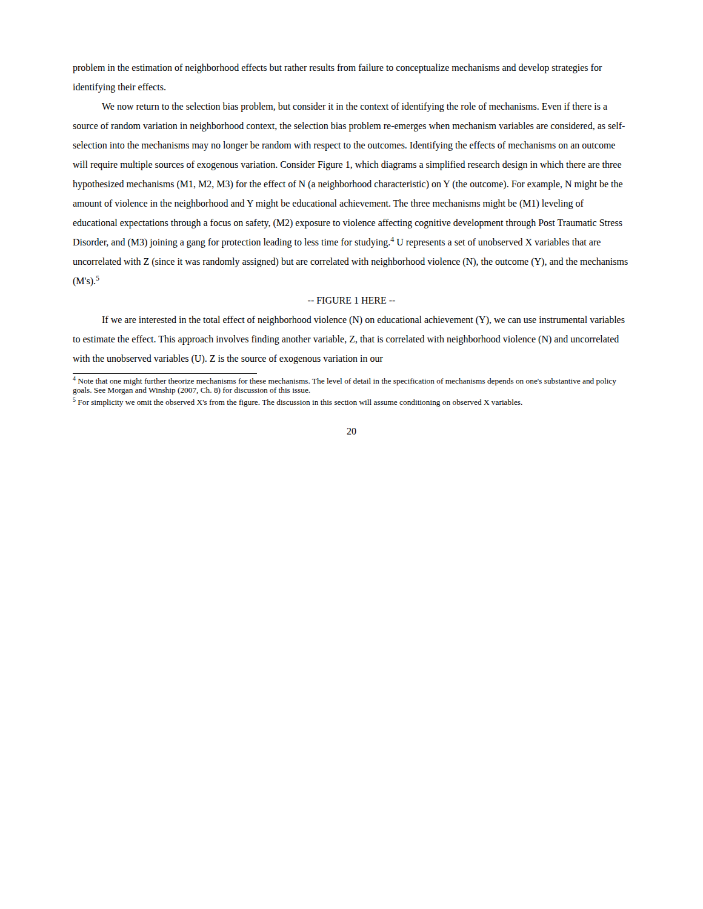problem in the estimation of neighborhood effects but rather results from failure to conceptualize mechanisms and develop strategies for identifying their effects.
We now return to the selection bias problem, but consider it in the context of identifying the role of mechanisms. Even if there is a source of random variation in neighborhood context, the selection bias problem re-emerges when mechanism variables are considered, as self-selection into the mechanisms may no longer be random with respect to the outcomes. Identifying the effects of mechanisms on an outcome will require multiple sources of exogenous variation. Consider Figure 1, which diagrams a simplified research design in which there are three hypothesized mechanisms (M1, M2, M3) for the effect of N (a neighborhood characteristic) on Y (the outcome). For example, N might be the amount of violence in the neighborhood and Y might be educational achievement. The three mechanisms might be (M1) leveling of educational expectations through a focus on safety, (M2) exposure to violence affecting cognitive development through Post Traumatic Stress Disorder, and (M3) joining a gang for protection leading to less time for studying.4 U represents a set of unobserved X variables that are uncorrelated with Z (since it was randomly assigned) but are correlated with neighborhood violence (N), the outcome (Y), and the mechanisms (M's).5
-- FIGURE 1 HERE --
If we are interested in the total effect of neighborhood violence (N) on educational achievement (Y), we can use instrumental variables to estimate the effect. This approach involves finding another variable, Z, that is correlated with neighborhood violence (N) and uncorrelated with the unobserved variables (U). Z is the source of exogenous variation in our
4 Note that one might further theorize mechanisms for these mechanisms. The level of detail in the specification of mechanisms depends on one's substantive and policy goals. See Morgan and Winship (2007, Ch. 8) for discussion of this issue.
5 For simplicity we omit the observed X's from the figure. The discussion in this section will assume conditioning on observed X variables.
20